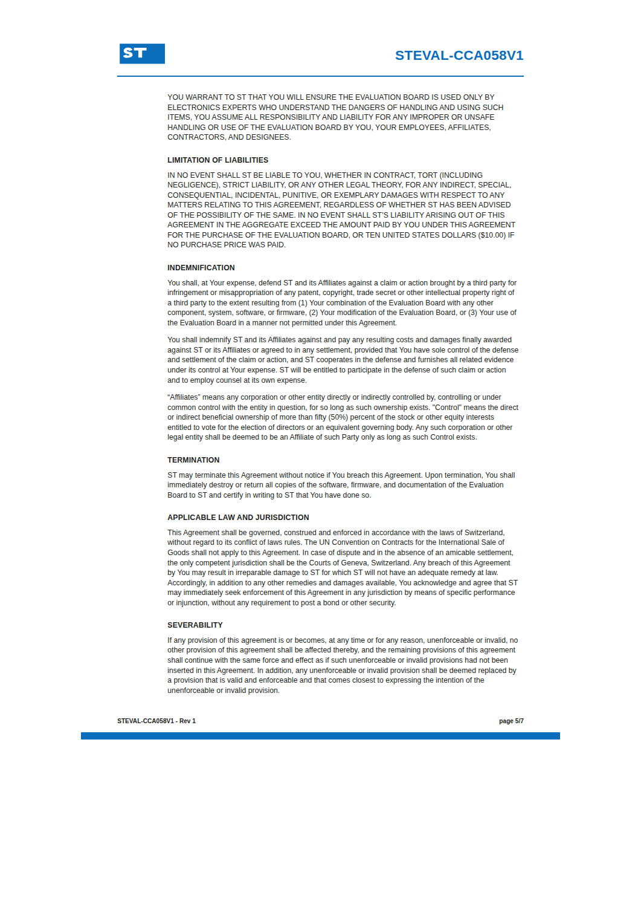STEVAL-CCA058V1
YOU WARRANT TO ST THAT YOU WILL ENSURE THE EVALUATION BOARD IS USED ONLY BY ELECTRONICS EXPERTS WHO UNDERSTAND THE DANGERS OF HANDLING AND USING SUCH ITEMS, YOU ASSUME ALL RESPONSIBILITY AND LIABILITY FOR ANY IMPROPER OR UNSAFE HANDLING OR USE OF THE EVALUATION BOARD BY YOU, YOUR EMPLOYEES, AFFILIATES, CONTRACTORS, AND DESIGNEES.
Limitation of liabilities
IN NO EVENT SHALL ST BE LIABLE TO YOU, WHETHER IN CONTRACT, TORT (INCLUDING NEGLIGENCE), STRICT LIABILITY, OR ANY OTHER LEGAL THEORY, FOR ANY INDIRECT, SPECIAL, CONSEQUENTIAL, INCIDENTAL, PUNITIVE, OR EXEMPLARY DAMAGES WITH RESPECT TO ANY MATTERS RELATING TO THIS AGREEMENT, REGARDLESS OF WHETHER ST HAS BEEN ADVISED OF THE POSSIBILITY OF THE SAME. IN NO EVENT SHALL ST’S LIABILITY ARISING OUT OF THIS AGREEMENT IN THE AGGREGATE EXCEED THE AMOUNT PAID BY YOU UNDER THIS AGREEMENT FOR THE PURCHASE OF THE EVALUATION BOARD, OR TEN UNITED STATES DOLLARS ($10.00) IF NO PURCHASE PRICE WAS PAID.
Indemnification
You shall, at Your expense, defend ST and its Affiliates against a claim or action brought by a third party for infringement or misappropriation of any patent, copyright, trade secret or other intellectual property right of a third party to the extent resulting from (1) Your combination of the Evaluation Board with any other component, system, software, or firmware, (2) Your modification of the Evaluation Board, or (3) Your use of the Evaluation Board in a manner not permitted under this Agreement.
You shall indemnify ST and its Affiliates against and pay any resulting costs and damages finally awarded against ST or its Affiliates or agreed to in any settlement, provided that You have sole control of the defense and settlement of the claim or action, and ST cooperates in the defense and furnishes all related evidence under its control at Your expense. ST will be entitled to participate in the defense of such claim or action and to employ counsel at its own expense.
“Affiliates” means any corporation or other entity directly or indirectly controlled by, controlling or under common control with the entity in question, for so long as such ownership exists. "Control" means the direct or indirect beneficial ownership of more than fifty (50%) percent of the stock or other equity interests entitled to vote for the election of directors or an equivalent governing body. Any such corporation or other legal entity shall be deemed to be an Affiliate of such Party only as long as such Control exists.
Termination
ST may terminate this Agreement without notice if You breach this Agreement. Upon termination, You shall immediately destroy or return all copies of the software, firmware, and documentation of the Evaluation Board to ST and certify in writing to ST that You have done so.
Applicable law and jurisdiction
This Agreement shall be governed, construed and enforced in accordance with the laws of Switzerland, without regard to its conflict of laws rules. The UN Convention on Contracts for the International Sale of Goods shall not apply to this Agreement. In case of dispute and in the absence of an amicable settlement, the only competent jurisdiction shall be the Courts of Geneva, Switzerland. Any breach of this Agreement by You may result in irreparable damage to ST for which ST will not have an adequate remedy at law. Accordingly, in addition to any other remedies and damages available, You acknowledge and agree that ST may immediately seek enforcement of this Agreement in any jurisdiction by means of specific performance or injunction, without any requirement to post a bond or other security.
Severability
If any provision of this agreement is or becomes, at any time or for any reason, unenforceable or invalid, no other provision of this agreement shall be affected thereby, and the remaining provisions of this agreement shall continue with the same force and effect as if such unenforceable or invalid provisions had not been inserted in this Agreement. In addition, any unenforceable or invalid provision shall be deemed replaced by a provision that is valid and enforceable and that comes closest to expressing the intention of the unenforceable or invalid provision.
STEVAL-CCA058V1 - Rev 1
page 5/7